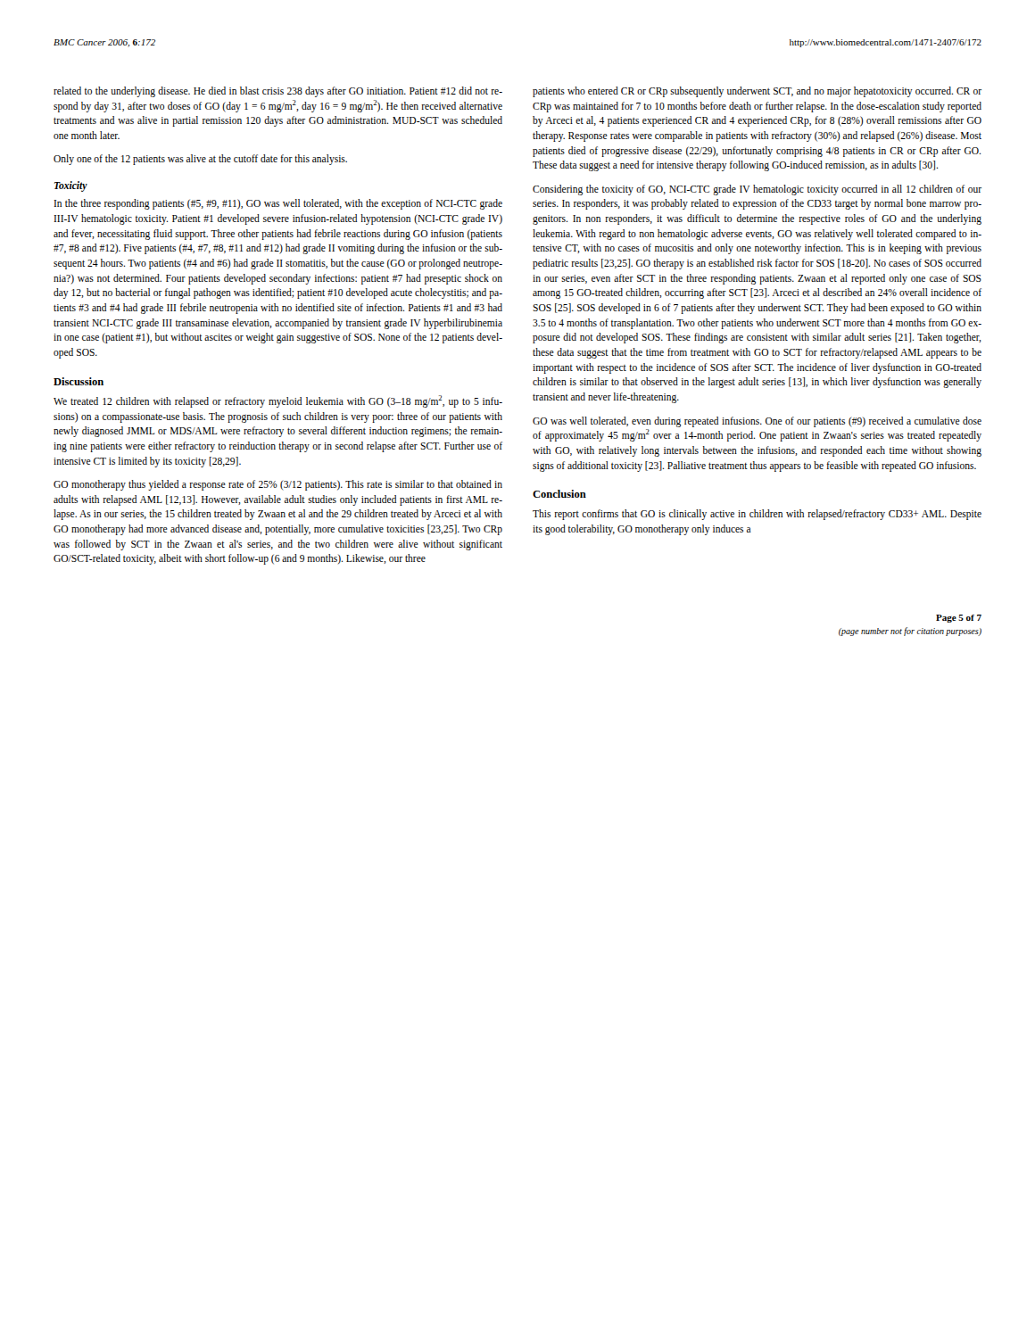BMC Cancer 2006, 6:172
http://www.biomedcentral.com/1471-2407/6/172
related to the underlying disease. He died in blast crisis 238 days after GO initiation. Patient #12 did not respond by day 31, after two doses of GO (day 1 = 6 mg/m2, day 16 = 9 mg/m2). He then received alternative treatments and was alive in partial remission 120 days after GO administration. MUD-SCT was scheduled one month later.
Only one of the 12 patients was alive at the cutoff date for this analysis.
Toxicity
In the three responding patients (#5, #9, #11), GO was well tolerated, with the exception of NCI-CTC grade III-IV hematologic toxicity. Patient #1 developed severe infusion-related hypotension (NCI-CTC grade IV) and fever, necessitating fluid support. Three other patients had febrile reactions during GO infusion (patients #7, #8 and #12). Five patients (#4, #7, #8, #11 and #12) had grade II vomiting during the infusion or the subsequent 24 hours. Two patients (#4 and #6) had grade II stomatitis, but the cause (GO or prolonged neutropenia?) was not determined. Four patients developed secondary infections: patient #7 had preseptic shock on day 12, but no bacterial or fungal pathogen was identified; patient #10 developed acute cholecystitis; and patients #3 and #4 had grade III febrile neutropenia with no identified site of infection. Patients #1 and #3 had transient NCI-CTC grade III transaminase elevation, accompanied by transient grade IV hyperbilirubinemia in one case (patient #1), but without ascites or weight gain suggestive of SOS. None of the 12 patients developed SOS.
Discussion
We treated 12 children with relapsed or refractory myeloid leukemia with GO (3–18 mg/m2, up to 5 infusions) on a compassionate-use basis. The prognosis of such children is very poor: three of our patients with newly diagnosed JMML or MDS/AML were refractory to several different induction regimens; the remaining nine patients were either refractory to reinduction therapy or in second relapse after SCT. Further use of intensive CT is limited by its toxicity [28,29].
GO monotherapy thus yielded a response rate of 25% (3/12 patients). This rate is similar to that obtained in adults with relapsed AML [12,13]. However, available adult studies only included patients in first AML relapse. As in our series, the 15 children treated by Zwaan et al and the 29 children treated by Arceci et al with GO monotherapy had more advanced disease and, potentially, more cumulative toxicities [23,25]. Two CRp was followed by SCT in the Zwaan et al's series, and the two children were alive without significant GO/SCT-related toxicity, albeit with short follow-up (6 and 9 months). Likewise, our three
patients who entered CR or CRp subsequently underwent SCT, and no major hepatotoxicity occurred. CR or CRp was maintained for 7 to 10 months before death or further relapse. In the dose-escalation study reported by Arceci et al, 4 patients experienced CR and 4 experienced CRp, for 8 (28%) overall remissions after GO therapy. Response rates were comparable in patients with refractory (30%) and relapsed (26%) disease. Most patients died of progressive disease (22/29), unfortunatly comprising 4/8 patients in CR or CRp after GO. These data suggest a need for intensive therapy following GO-induced remission, as in adults [30].
Considering the toxicity of GO, NCI-CTC grade IV hematologic toxicity occurred in all 12 children of our series. In responders, it was probably related to expression of the CD33 target by normal bone marrow progenitors. In non responders, it was difficult to determine the respective roles of GO and the underlying leukemia. With regard to non hematologic adverse events, GO was relatively well tolerated compared to intensive CT, with no cases of mucositis and only one noteworthy infection. This is in keeping with previous pediatric results [23,25]. GO therapy is an established risk factor for SOS [18-20]. No cases of SOS occurred in our series, even after SCT in the three responding patients. Zwaan et al reported only one case of SOS among 15 GO-treated children, occurring after SCT [23]. Arceci et al described an 24% overall incidence of SOS [25]. SOS developed in 6 of 7 patients after they underwent SCT. They had been exposed to GO within 3.5 to 4 months of transplantation. Two other patients who underwent SCT more than 4 months from GO exposure did not developed SOS. These findings are consistent with similar adult series [21]. Taken together, these data suggest that the time from treatment with GO to SCT for refractory/relapsed AML appears to be important with respect to the incidence of SOS after SCT. The incidence of liver dysfunction in GO-treated children is similar to that observed in the largest adult series [13], in which liver dysfunction was generally transient and never life-threatening.
GO was well tolerated, even during repeated infusions. One of our patients (#9) received a cumulative dose of approximately 45 mg/m2 over a 14-month period. One patient in Zwaan's series was treated repeatedly with GO, with relatively long intervals between the infusions, and responded each time without showing signs of additional toxicity [23]. Palliative treatment thus appears to be feasible with repeated GO infusions.
Conclusion
This report confirms that GO is clinically active in children with relapsed/refractory CD33+ AML. Despite its good tolerability, GO monotherapy only induces a
Page 5 of 7
(page number not for citation purposes)